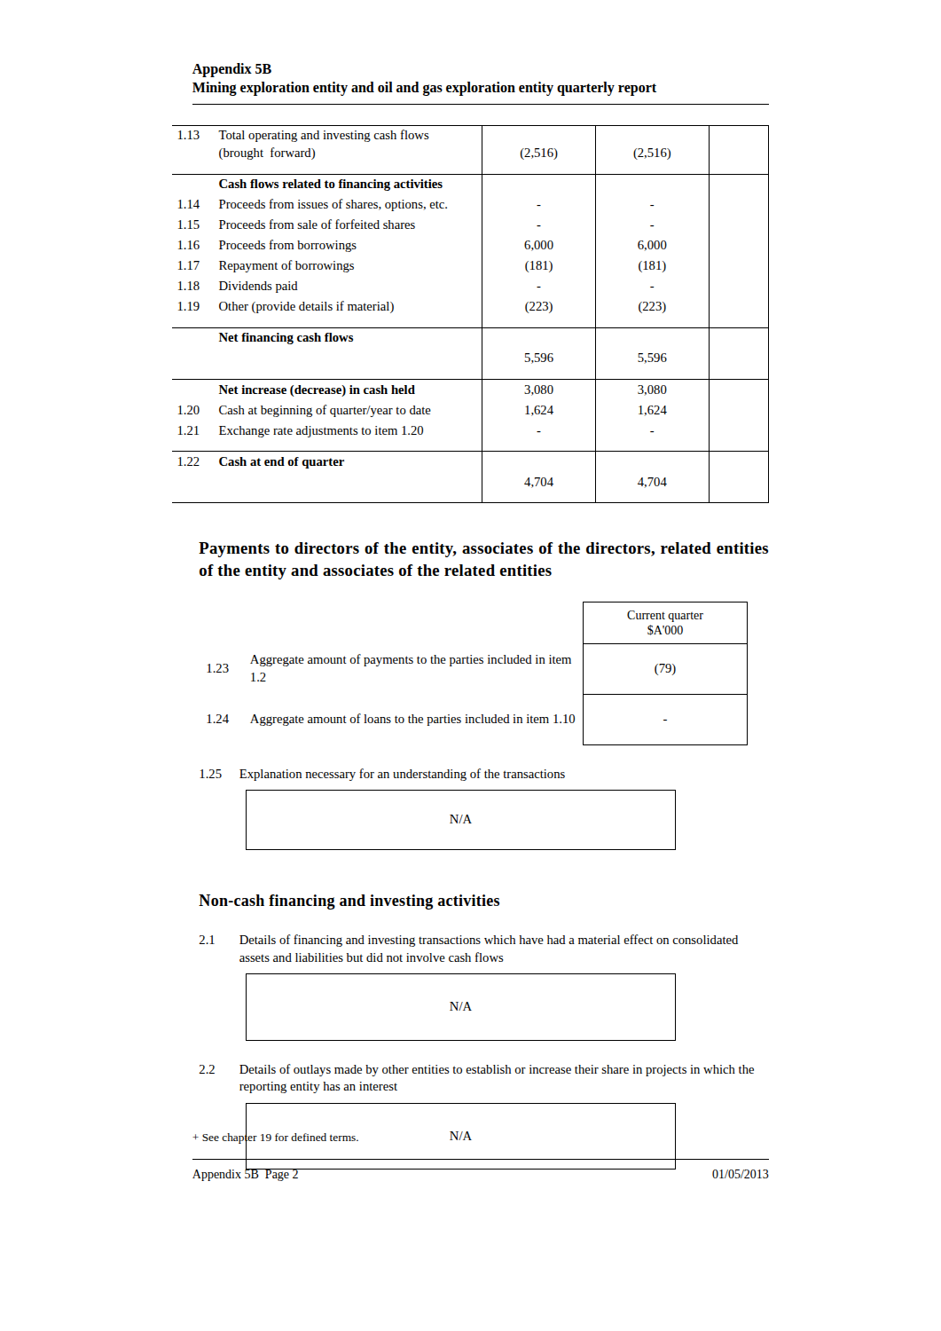Appendix 5B
Mining exploration entity and oil and gas exploration entity quarterly report
| 1.13 | Total operating and investing cash flows (brought forward) | (2,516) | (2,516) | |
| | Cash flows related to financing activities | | | |
| 1.14 | Proceeds from issues of shares, options, etc. | - | - | |
| 1.15 | Proceeds from sale of forfeited shares | - | - | |
| 1.16 | Proceeds from borrowings | 6,000 | 6,000 | |
| 1.17 | Repayment of borrowings | (181) | (181) | |
| 1.18 | Dividends paid | - | - | |
| 1.19 | Other (provide details if material) | (223) | (223) | |
| | Net financing cash flows | | | |
| | | 5,596 | 5,596 | |
| | Net increase (decrease) in cash held | 3,080 | 3,080 | |
| 1.20 | Cash at beginning of quarter/year to date | 1,624 | 1,624 | |
| 1.21 | Exchange rate adjustments to item 1.20 | - | - | |
| 1.22 | Cash at end of quarter | | | |
| | | 4,704 | 4,704 | |
Payments to directors of the entity, associates of the directors, related entities of the entity and associates of the related entities
| | | Current quarter $A'000 |
| 1.23 | Aggregate amount of payments to the parties included in item 1.2 | (79) |
| 1.24 | Aggregate amount of loans to the parties included in item 1.10 | - |
1.25 Explanation necessary for an understanding of the transactions
N/A
Non-cash financing and investing activities
2.1 Details of financing and investing transactions which have had a material effect on consolidated assets and liabilities but did not involve cash flows
N/A
2.2 Details of outlays made by other entities to establish or increase their share in projects in which the reporting entity has an interest
N/A
+ See chapter 19 for defined terms.
Appendix 5B Page 2 01/05/2013